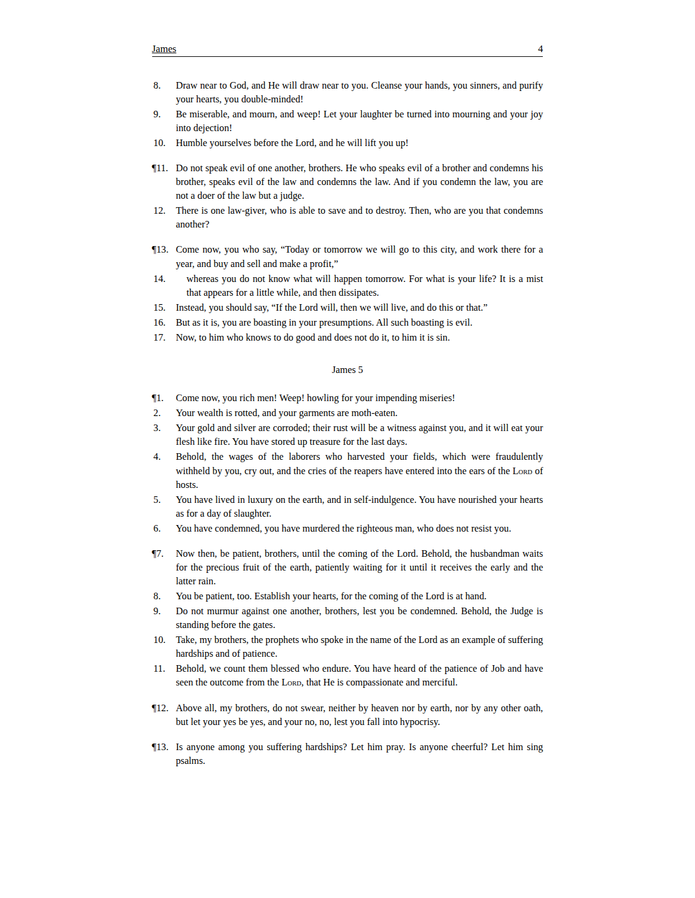James 4
8. Draw near to God, and He will draw near to you. Cleanse your hands, you sinners, and purify your hearts, you double-minded!
9. Be miserable, and mourn, and weep! Let your laughter be turned into mourning and your joy into dejection!
10. Humble yourselves before the Lord, and he will lift you up!
¶11. Do not speak evil of one another, brothers. He who speaks evil of a brother and condemns his brother, speaks evil of the law and condemns the law. And if you condemn the law, you are not a doer of the law but a judge.
12. There is one law-giver, who is able to save and to destroy. Then, who are you that condemns another?
¶13. Come now, you who say, “Today or tomorrow we will go to this city, and work there for a year, and buy and sell and make a profit,”
14. whereas you do not know what will happen tomorrow. For what is your life? It is a mist that appears for a little while, and then dissipates.
15. Instead, you should say, “If the Lord will, then we will live, and do this or that.”
16. But as it is, you are boasting in your presumptions. All such boasting is evil.
17. Now, to him who knows to do good and does not do it, to him it is sin.
James 5
¶1. Come now, you rich men! Weep! howling for your impending miseries!
2. Your wealth is rotted, and your garments are moth-eaten.
3. Your gold and silver are corroded; their rust will be a witness against you, and it will eat your flesh like fire. You have stored up treasure for the last days.
4. Behold, the wages of the laborers who harvested your fields, which were fraudulently withheld by you, cry out, and the cries of the reapers have entered into the ears of the Lord of hosts.
5. You have lived in luxury on the earth, and in self-indulgence. You have nourished your hearts as for a day of slaughter.
6. You have condemned, you have murdered the righteous man, who does not resist you.
¶7. Now then, be patient, brothers, until the coming of the Lord. Behold, the husbandman waits for the precious fruit of the earth, patiently waiting for it until it receives the early and the latter rain.
8. You be patient, too. Establish your hearts, for the coming of the Lord is at hand.
9. Do not murmur against one another, brothers, lest you be condemned. Behold, the Judge is standing before the gates.
10. Take, my brothers, the prophets who spoke in the name of the Lord as an example of suffering hardships and of patience.
11. Behold, we count them blessed who endure. You have heard of the patience of Job and have seen the outcome from the Lord, that He is compassionate and merciful.
¶12. Above all, my brothers, do not swear, neither by heaven nor by earth, nor by any other oath, but let your yes be yes, and your no, no, lest you fall into hypocrisy.
¶13. Is anyone among you suffering hardships? Let him pray. Is anyone cheerful? Let him sing psalms.